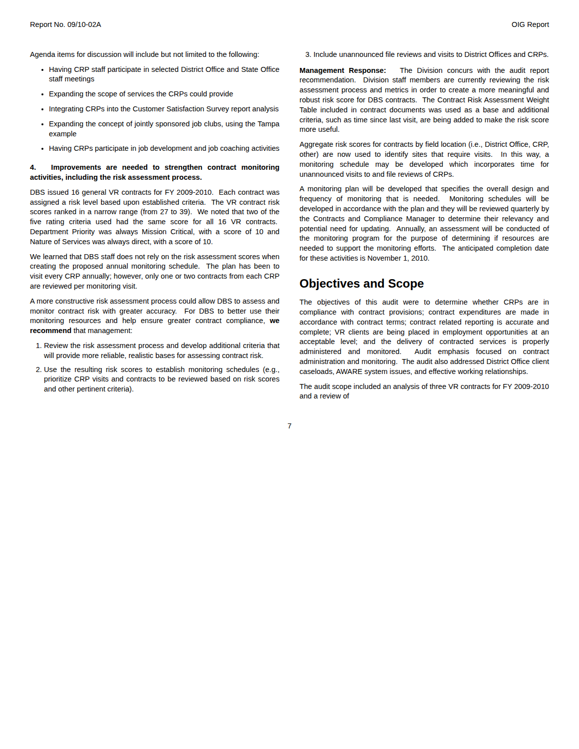Report No. 09/10-02A OIG Report
Agenda items for discussion will include but not limited to the following:
Having CRP staff participate in selected District Office and State Office staff meetings
Expanding the scope of services the CRPs could provide
Integrating CRPs into the Customer Satisfaction Survey report analysis
Expanding the concept of jointly sponsored job clubs, using the Tampa example
Having CRPs participate in job development and job coaching activities
4. Improvements are needed to strengthen contract monitoring activities, including the risk assessment process.
DBS issued 16 general VR contracts for FY 2009-2010. Each contract was assigned a risk level based upon established criteria. The VR contract risk scores ranked in a narrow range (from 27 to 39). We noted that two of the five rating criteria used had the same score for all 16 VR contracts. Department Priority was always Mission Critical, with a score of 10 and Nature of Services was always direct, with a score of 10.
We learned that DBS staff does not rely on the risk assessment scores when creating the proposed annual monitoring schedule. The plan has been to visit every CRP annually; however, only one or two contracts from each CRP are reviewed per monitoring visit.
A more constructive risk assessment process could allow DBS to assess and monitor contract risk with greater accuracy. For DBS to better use their monitoring resources and help ensure greater contract compliance, we recommend that management:
Review the risk assessment process and develop additional criteria that will provide more reliable, realistic bases for assessing contract risk.
Use the resulting risk scores to establish monitoring schedules (e.g., prioritize CRP visits and contracts to be reviewed based on risk scores and other pertinent criteria).
Include unannounced file reviews and visits to District Offices and CRPs.
Management Response: The Division concurs with the audit report recommendation. Division staff members are currently reviewing the risk assessment process and metrics in order to create a more meaningful and robust risk score for DBS contracts. The Contract Risk Assessment Weight Table included in contract documents was used as a base and additional criteria, such as time since last visit, are being added to make the risk score more useful.
Aggregate risk scores for contracts by field location (i.e., District Office, CRP, other) are now used to identify sites that require visits. In this way, a monitoring schedule may be developed which incorporates time for unannounced visits to and file reviews of CRPs.
A monitoring plan will be developed that specifies the overall design and frequency of monitoring that is needed. Monitoring schedules will be developed in accordance with the plan and they will be reviewed quarterly by the Contracts and Compliance Manager to determine their relevancy and potential need for updating. Annually, an assessment will be conducted of the monitoring program for the purpose of determining if resources are needed to support the monitoring efforts. The anticipated completion date for these activities is November 1, 2010.
Objectives and Scope
The objectives of this audit were to determine whether CRPs are in compliance with contract provisions; contract expenditures are made in accordance with contract terms; contract related reporting is accurate and complete; VR clients are being placed in employment opportunities at an acceptable level; and the delivery of contracted services is properly administered and monitored. Audit emphasis focused on contract administration and monitoring. The audit also addressed District Office client caseloads, AWARE system issues, and effective working relationships.
The audit scope included an analysis of three VR contracts for FY 2009-2010 and a review of
7